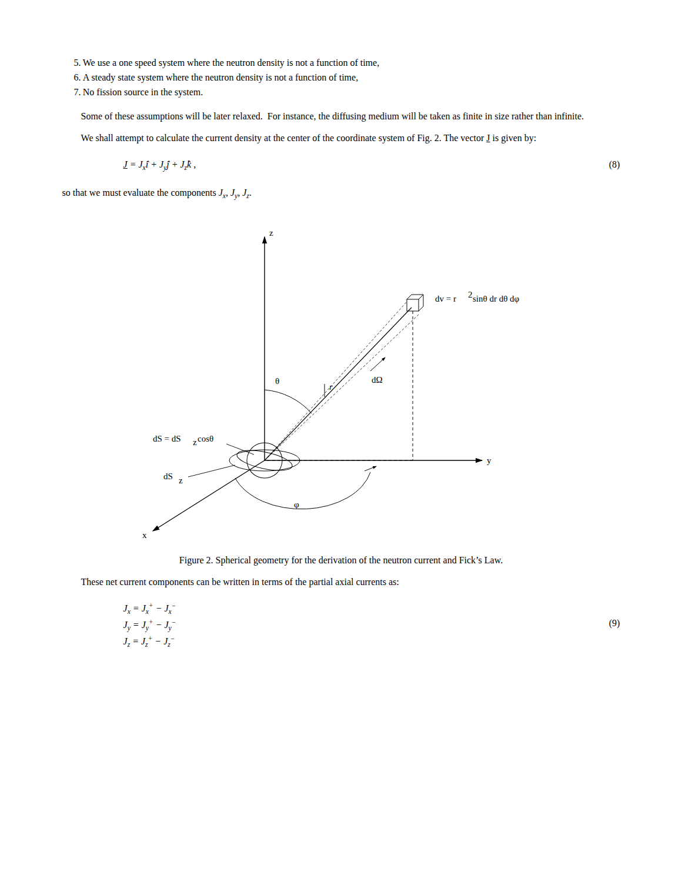We use a one speed system where the neutron density is not a function of time,
A steady state system where the neutron density is not a function of time,
No fission source in the system.
Some of these assumptions will be later relaxed. For instance, the diffusing medium will be taken as finite in size rather than infinite.
We shall attempt to calculate the current density at the center of the coordinate system of Fig. 2. The vector J is given by:
J = Jx̂i + Jŷj + Jẑk ,
(8)
so that we must evaluate the components Jx, Jy, Jz.
z y x r dv = r 2 sinθ dr dθ dφ dΩ θ φ dS = dS z cosθ dS z
Figure 2. Spherical geometry for the derivation of the neutron current and Fick’s Law.
These net current components can be written in terms of the partial axial currents as:
Jx = Jx+ − Jx−
Jy = Jy+ − Jy−
Jz = Jz+ − Jz−
(9)